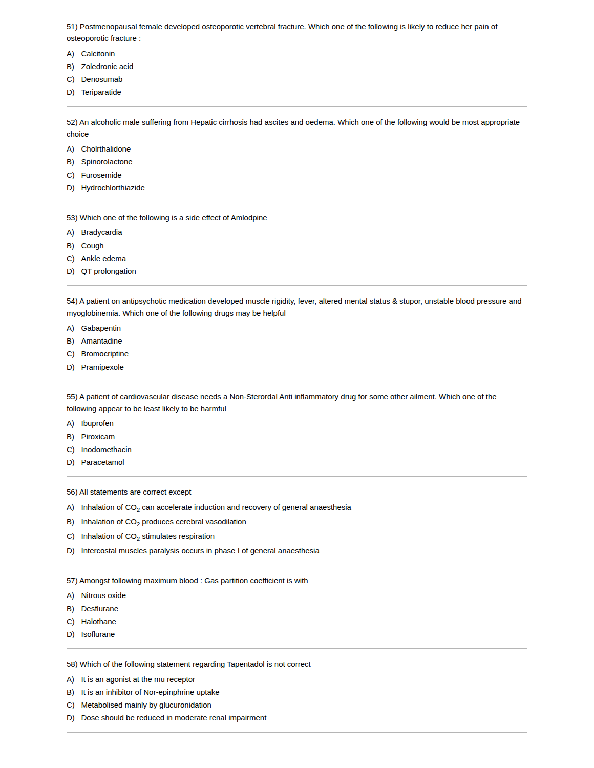51) Postmenopausal female developed osteoporotic vertebral fracture. Which one of the following is likely to reduce her pain of osteoporotic fracture :
A) Calcitonin
B) Zoledronic acid
C) Denosumab
D) Teriparatide
52) An alcoholic male suffering from Hepatic cirrhosis had ascites and oedema. Which one of the following would be most appropriate choice
A) Cholrthalidone
B) Spinorolactone
C) Furosemide
D) Hydrochlorthiazide
53) Which one of the following is a side effect of Amlodpine
A) Bradycardia
B) Cough
C) Ankle edema
D) QT prolongation
54) A patient on antipsychotic medication developed muscle rigidity, fever, altered mental status & stupor, unstable blood pressure and myoglobinemia. Which one of the following drugs may be helpful
A) Gabapentin
B) Amantadine
C) Bromocriptine
D) Pramipexole
55) A patient of cardiovascular disease needs a Non-Sterordal Anti inflammatory drug for some other ailment. Which one of the following appear to be least likely to be harmful
A) Ibuprofen
B) Piroxicam
C) Inodomethacin
D) Paracetamol
56) All statements are correct except
A) Inhalation of CO2 can accelerate induction and recovery of general anaesthesia
B) Inhalation of CO2 produces cerebral vasodilation
C) Inhalation of CO2 stimulates respiration
D) Intercostal muscles paralysis occurs in phase I of general anaesthesia
57) Amongst following maximum blood : Gas partition coefficient is with
A) Nitrous oxide
B) Desflurane
C) Halothane
D) Isoflurane
58) Which of the following statement regarding Tapentadol is not correct
A) It is an agonist at the mu receptor
B) It is an inhibitor of Nor-epinphrine uptake
C) Metabolised mainly by glucuronidation
D) Dose should be reduced in moderate renal impairment